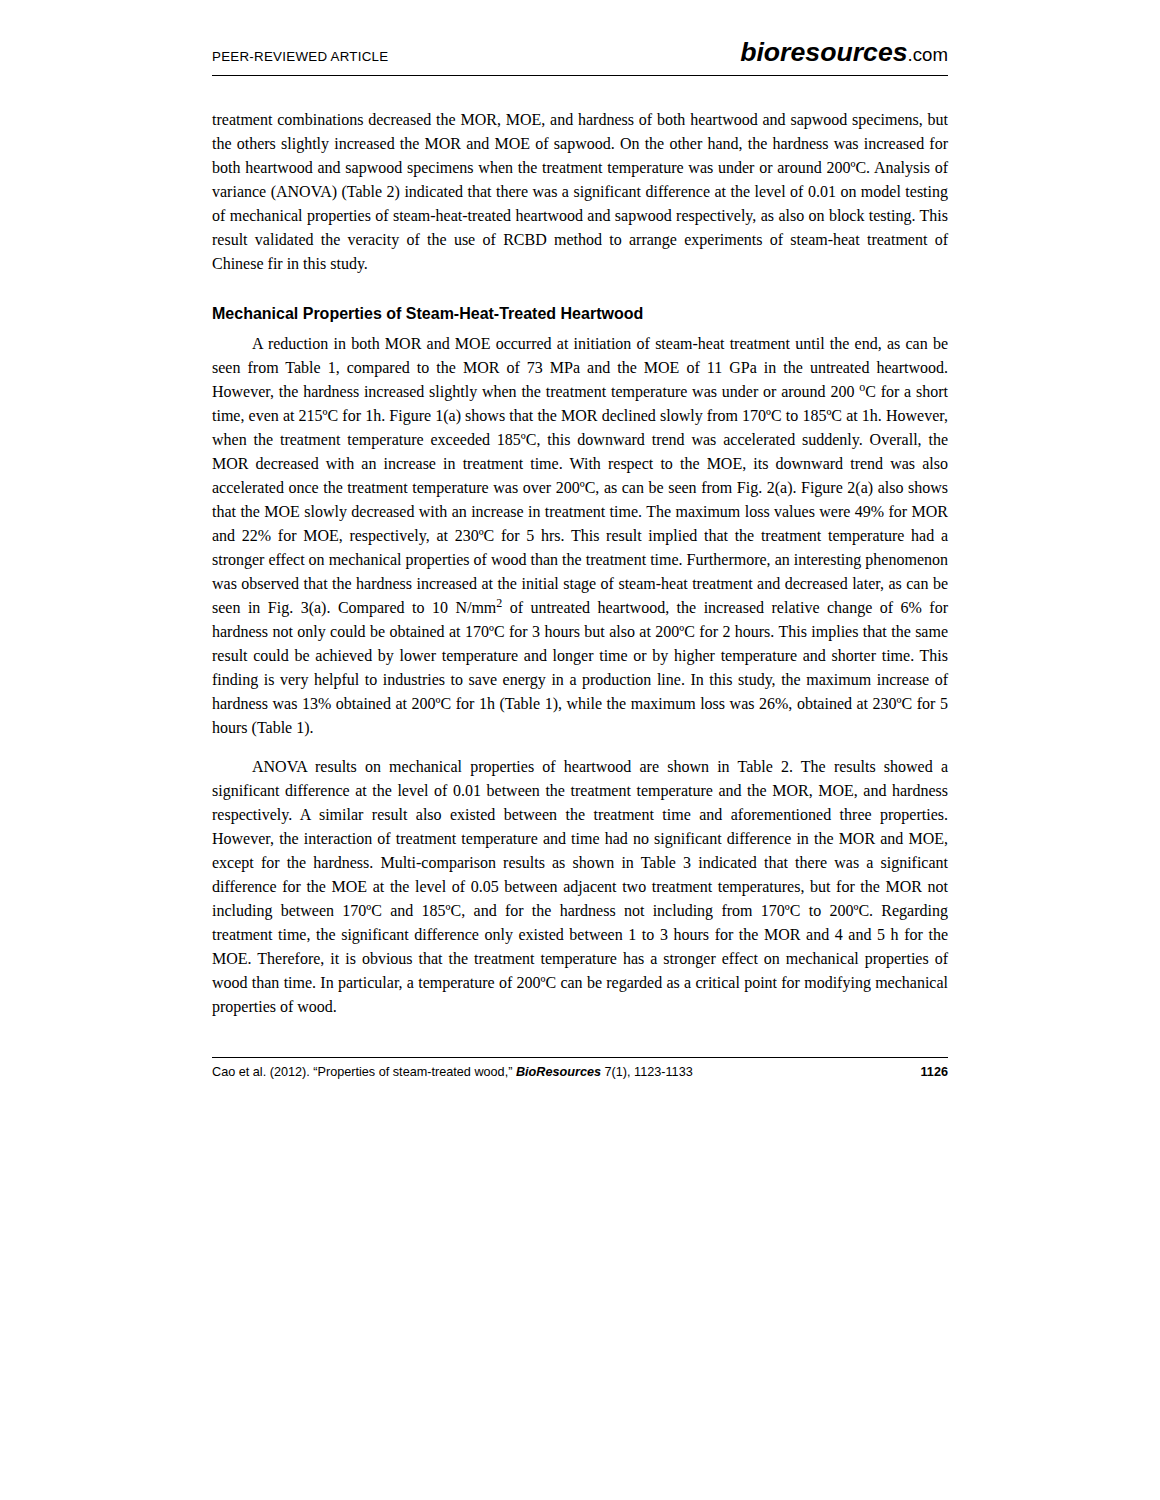PEER-REVIEWED ARTICLE bioresources.com
treatment combinations decreased the MOR, MOE, and hardness of both heartwood and sapwood specimens, but the others slightly increased the MOR and MOE of sapwood. On the other hand, the hardness was increased for both heartwood and sapwood specimens when the treatment temperature was under or around 200ºC. Analysis of variance (ANOVA) (Table 2) indicated that there was a significant difference at the level of 0.01 on model testing of mechanical properties of steam-heat-treated heartwood and sapwood respectively, as also on block testing. This result validated the veracity of the use of RCBD method to arrange experiments of steam-heat treatment of Chinese fir in this study.
Mechanical Properties of Steam-Heat-Treated Heartwood
A reduction in both MOR and MOE occurred at initiation of steam-heat treatment until the end, as can be seen from Table 1, compared to the MOR of 73 MPa and the MOE of 11 GPa in the untreated heartwood. However, the hardness increased slightly when the treatment temperature was under or around 200 oC for a short time, even at 215ºC for 1h. Figure 1(a) shows that the MOR declined slowly from 170ºC to 185ºC at 1h. However, when the treatment temperature exceeded 185ºC, this downward trend was accelerated suddenly. Overall, the MOR decreased with an increase in treatment time. With respect to the MOE, its downward trend was also accelerated once the treatment temperature was over 200ºC, as can be seen from Fig. 2(a). Figure 2(a) also shows that the MOE slowly decreased with an increase in treatment time. The maximum loss values were 49% for MOR and 22% for MOE, respectively, at 230ºC for 5 hrs. This result implied that the treatment temperature had a stronger effect on mechanical properties of wood than the treatment time. Furthermore, an interesting phenomenon was observed that the hardness increased at the initial stage of steam-heat treatment and decreased later, as can be seen in Fig. 3(a). Compared to 10 N/mm2 of untreated heartwood, the increased relative change of 6% for hardness not only could be obtained at 170ºC for 3 hours but also at 200ºC for 2 hours. This implies that the same result could be achieved by lower temperature and longer time or by higher temperature and shorter time. This finding is very helpful to industries to save energy in a production line. In this study, the maximum increase of hardness was 13% obtained at 200ºC for 1h (Table 1), while the maximum loss was 26%, obtained at 230ºC for 5 hours (Table 1).
ANOVA results on mechanical properties of heartwood are shown in Table 2. The results showed a significant difference at the level of 0.01 between the treatment temperature and the MOR, MOE, and hardness respectively. A similar result also existed between the treatment time and aforementioned three properties. However, the interaction of treatment temperature and time had no significant difference in the MOR and MOE, except for the hardness. Multi-comparison results as shown in Table 3 indicated that there was a significant difference for the MOE at the level of 0.05 between adjacent two treatment temperatures, but for the MOR not including between 170ºC and 185ºC, and for the hardness not including from 170ºC to 200ºC. Regarding treatment time, the significant difference only existed between 1 to 3 hours for the MOR and 4 and 5 h for the MOE. Therefore, it is obvious that the treatment temperature has a stronger effect on mechanical properties of wood than time. In particular, a temperature of 200ºC can be regarded as a critical point for modifying mechanical properties of wood.
Cao et al. (2012). “Properties of steam-treated wood,” BioResources 7(1), 1123-1133 1126